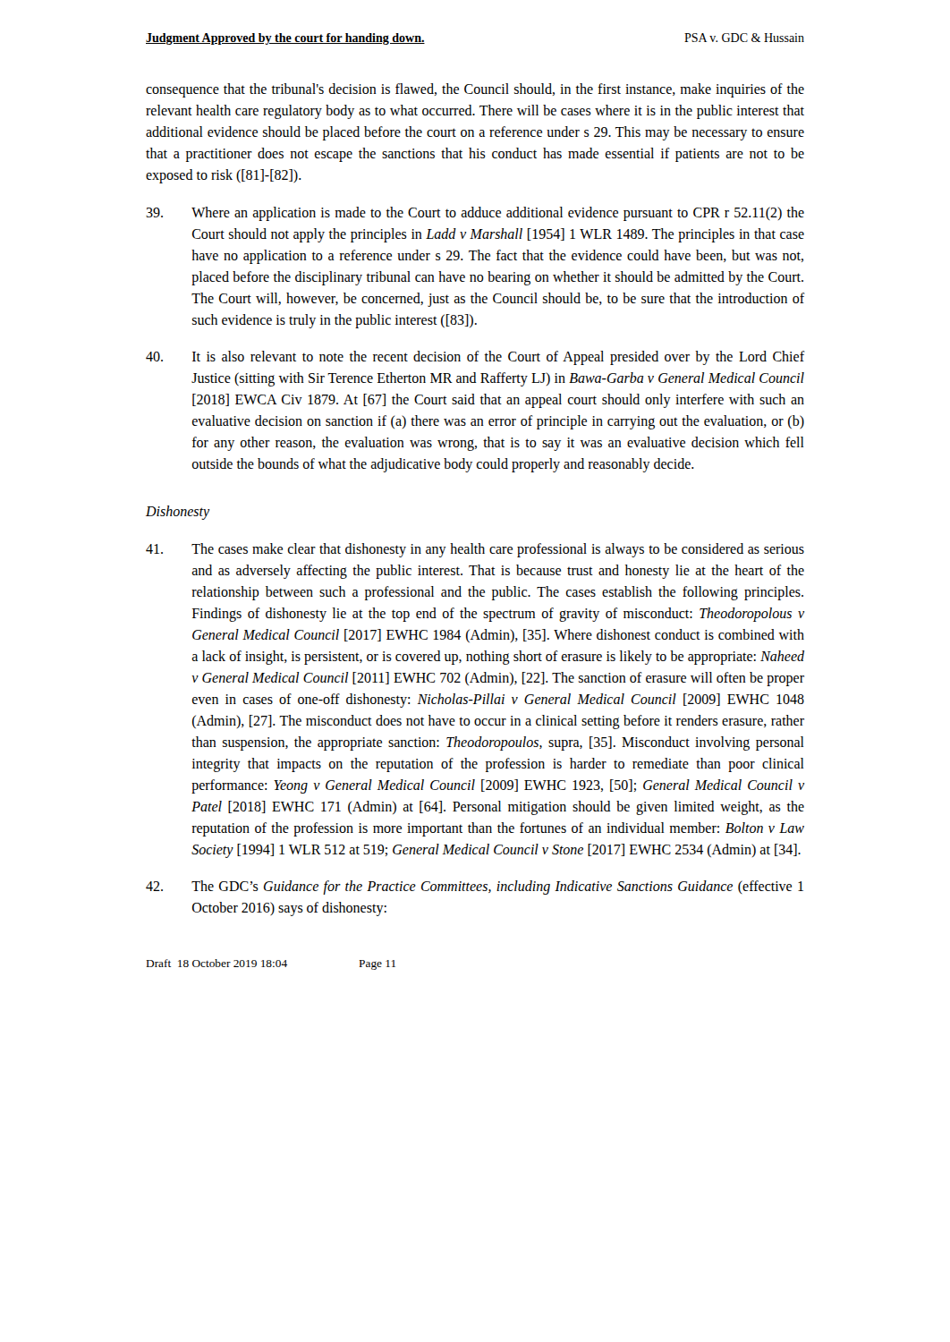Judgment Approved by the court for handing down. PSA v. GDC & Hussain
consequence that the tribunal's decision is flawed, the Council should, in the first instance, make inquiries of the relevant health care regulatory body as to what occurred. There will be cases where it is in the public interest that additional evidence should be placed before the court on a reference under s 29. This may be necessary to ensure that a practitioner does not escape the sanctions that his conduct has made essential if patients are not to be exposed to risk ([81]-[82]).
39. Where an application is made to the Court to adduce additional evidence pursuant to CPR r 52.11(2) the Court should not apply the principles in Ladd v Marshall [1954] 1 WLR 1489. The principles in that case have no application to a reference under s 29. The fact that the evidence could have been, but was not, placed before the disciplinary tribunal can have no bearing on whether it should be admitted by the Court. The Court will, however, be concerned, just as the Council should be, to be sure that the introduction of such evidence is truly in the public interest ([83]).
40. It is also relevant to note the recent decision of the Court of Appeal presided over by the Lord Chief Justice (sitting with Sir Terence Etherton MR and Rafferty LJ) in Bawa-Garba v General Medical Council [2018] EWCA Civ 1879. At [67] the Court said that an appeal court should only interfere with such an evaluative decision on sanction if (a) there was an error of principle in carrying out the evaluation, or (b) for any other reason, the evaluation was wrong, that is to say it was an evaluative decision which fell outside the bounds of what the adjudicative body could properly and reasonably decide.
Dishonesty
41. The cases make clear that dishonesty in any health care professional is always to be considered as serious and as adversely affecting the public interest. That is because trust and honesty lie at the heart of the relationship between such a professional and the public. The cases establish the following principles. Findings of dishonesty lie at the top end of the spectrum of gravity of misconduct: Theodoropolous v General Medical Council [2017] EWHC 1984 (Admin), [35]. Where dishonest conduct is combined with a lack of insight, is persistent, or is covered up, nothing short of erasure is likely to be appropriate: Naheed v General Medical Council [2011] EWHC 702 (Admin), [22]. The sanction of erasure will often be proper even in cases of one-off dishonesty: Nicholas-Pillai v General Medical Council [2009] EWHC 1048 (Admin), [27]. The misconduct does not have to occur in a clinical setting before it renders erasure, rather than suspension, the appropriate sanction: Theodoropoulos, supra, [35]. Misconduct involving personal integrity that impacts on the reputation of the profession is harder to remediate than poor clinical performance: Yeong v General Medical Council [2009] EWHC 1923, [50]; General Medical Council v Patel [2018] EWHC 171 (Admin) at [64]. Personal mitigation should be given limited weight, as the reputation of the profession is more important than the fortunes of an individual member: Bolton v Law Society [1994] 1 WLR 512 at 519; General Medical Council v Stone [2017] EWHC 2534 (Admin) at [34].
42. The GDC’s Guidance for the Practice Committees, including Indicative Sanctions Guidance (effective 1 October 2016) says of dishonesty:
Draft 18 October 2019 18:04 Page 11